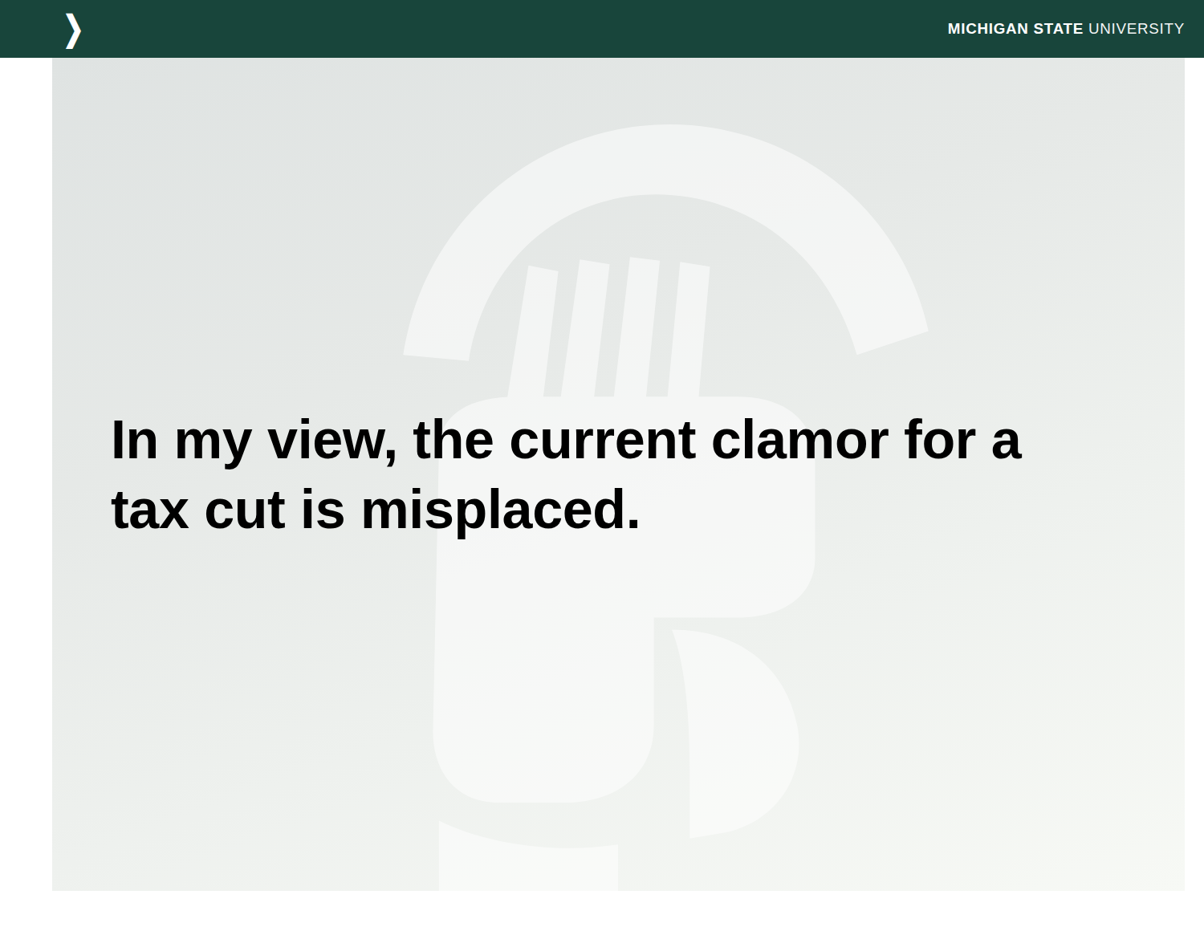❯ MICHIGAN STATE UNIVERSITY
In my view, the current clamor for a tax cut is misplaced.